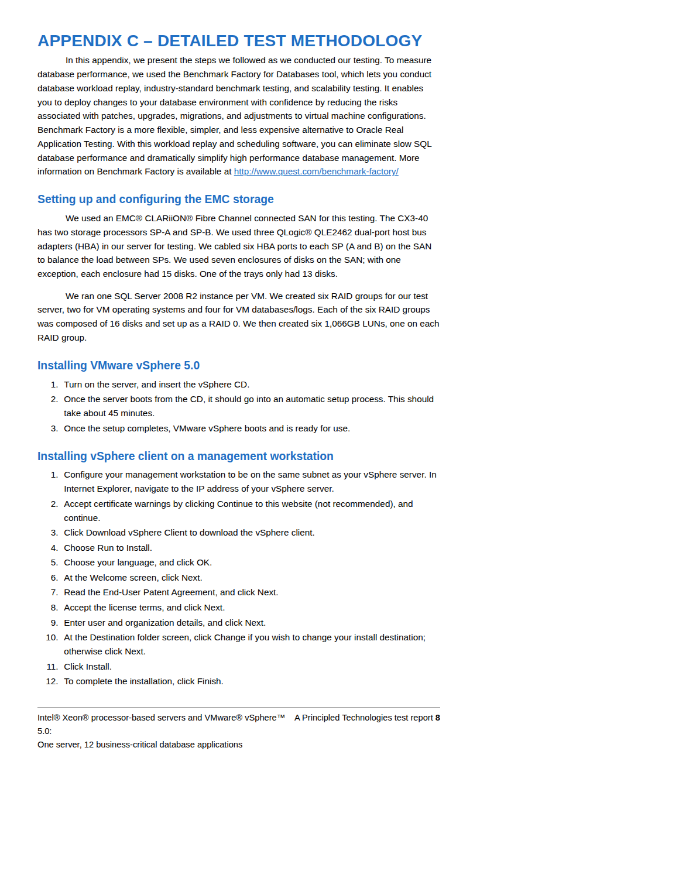APPENDIX C – DETAILED TEST METHODOLOGY
In this appendix, we present the steps we followed as we conducted our testing. To measure database performance, we used the Benchmark Factory for Databases tool, which lets you conduct database workload replay, industry-standard benchmark testing, and scalability testing. It enables you to deploy changes to your database environment with confidence by reducing the risks associated with patches, upgrades, migrations, and adjustments to virtual machine configurations. Benchmark Factory is a more flexible, simpler, and less expensive alternative to Oracle Real Application Testing. With this workload replay and scheduling software, you can eliminate slow SQL database performance and dramatically simplify high performance database management. More information on Benchmark Factory is available at http://www.quest.com/benchmark-factory/
Setting up and configuring the EMC storage
We used an EMC® CLARiiON® Fibre Channel connected SAN for this testing. The CX3-40 has two storage processors SP-A and SP-B. We used three QLogic® QLE2462 dual-port host bus adapters (HBA) in our server for testing. We cabled six HBA ports to each SP (A and B) on the SAN to balance the load between SPs. We used seven enclosures of disks on the SAN; with one exception, each enclosure had 15 disks. One of the trays only had 13 disks.
We ran one SQL Server 2008 R2 instance per VM. We created six RAID groups for our test server, two for VM operating systems and four for VM databases/logs. Each of the six RAID groups was composed of 16 disks and set up as a RAID 0. We then created six 1,066GB LUNs, one on each RAID group.
Installing VMware vSphere 5.0
Turn on the server, and insert the vSphere CD.
Once the server boots from the CD, it should go into an automatic setup process. This should take about 45 minutes.
Once the setup completes, VMware vSphere boots and is ready for use.
Installing vSphere client on a management workstation
Configure your management workstation to be on the same subnet as your vSphere server. In Internet Explorer, navigate to the IP address of your vSphere server.
Accept certificate warnings by clicking Continue to this website (not recommended), and continue.
Click Download vSphere Client to download the vSphere client.
Choose Run to Install.
Choose your language, and click OK.
At the Welcome screen, click Next.
Read the End-User Patent Agreement, and click Next.
Accept the license terms, and click Next.
Enter user and organization details, and click Next.
At the Destination folder screen, click Change if you wish to change your install destination; otherwise click Next.
Click Install.
To complete the installation, click Finish.
Intel® Xeon® processor-based servers and VMware® vSphere™ 5.0:
One server, 12 business-critical database applications
A Principled Technologies test report 8